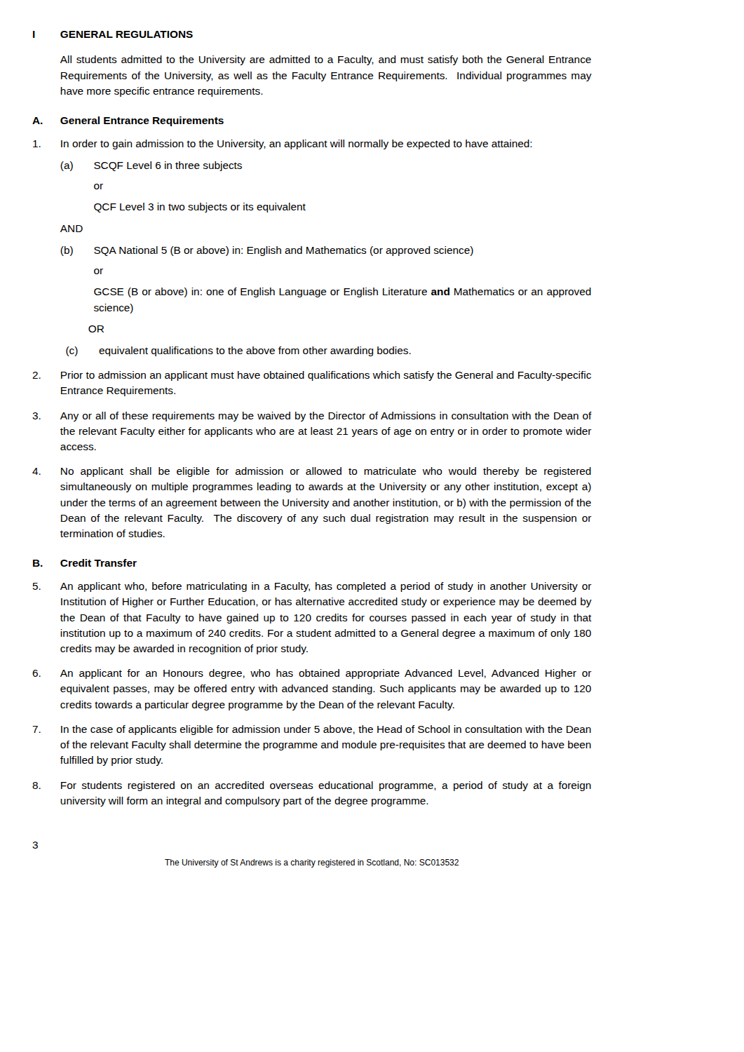IGENERAL REGULATIONS
All students admitted to the University are admitted to a Faculty, and must satisfy both the General Entrance Requirements of the University, as well as the Faculty Entrance Requirements. Individual programmes may have more specific entrance requirements.
A. General Entrance Requirements
1. In order to gain admission to the University, an applicant will normally be expected to have attained:
(a) SCQF Level 6 in three subjects
or
QCF Level 3 in two subjects or its equivalent
AND
(b) SQA National 5 (B or above) in: English and Mathematics (or approved science)
or
GCSE (B or above) in: one of English Language or English Literature and Mathematics or an approved science)
OR
(c) equivalent qualifications to the above from other awarding bodies.
2. Prior to admission an applicant must have obtained qualifications which satisfy the General and Faculty-specific Entrance Requirements.
3. Any or all of these requirements may be waived by the Director of Admissions in consultation with the Dean of the relevant Faculty either for applicants who are at least 21 years of age on entry or in order to promote wider access.
4. No applicant shall be eligible for admission or allowed to matriculate who would thereby be registered simultaneously on multiple programmes leading to awards at the University or any other institution, except a) under the terms of an agreement between the University and another institution, or b) with the permission of the Dean of the relevant Faculty. The discovery of any such dual registration may result in the suspension or termination of studies.
B. Credit Transfer
5. An applicant who, before matriculating in a Faculty, has completed a period of study in another University or Institution of Higher or Further Education, or has alternative accredited study or experience may be deemed by the Dean of that Faculty to have gained up to 120 credits for courses passed in each year of study in that institution up to a maximum of 240 credits. For a student admitted to a General degree a maximum of only 180 credits may be awarded in recognition of prior study.
6. An applicant for an Honours degree, who has obtained appropriate Advanced Level, Advanced Higher or equivalent passes, may be offered entry with advanced standing. Such applicants may be awarded up to 120 credits towards a particular degree programme by the Dean of the relevant Faculty.
7. In the case of applicants eligible for admission under 5 above, the Head of School in consultation with the Dean of the relevant Faculty shall determine the programme and module pre-requisites that are deemed to have been fulfilled by prior study.
8. For students registered on an accredited overseas educational programme, a period of study at a foreign university will form an integral and compulsory part of the degree programme.
3
The University of St Andrews is a charity registered in Scotland, No: SC013532